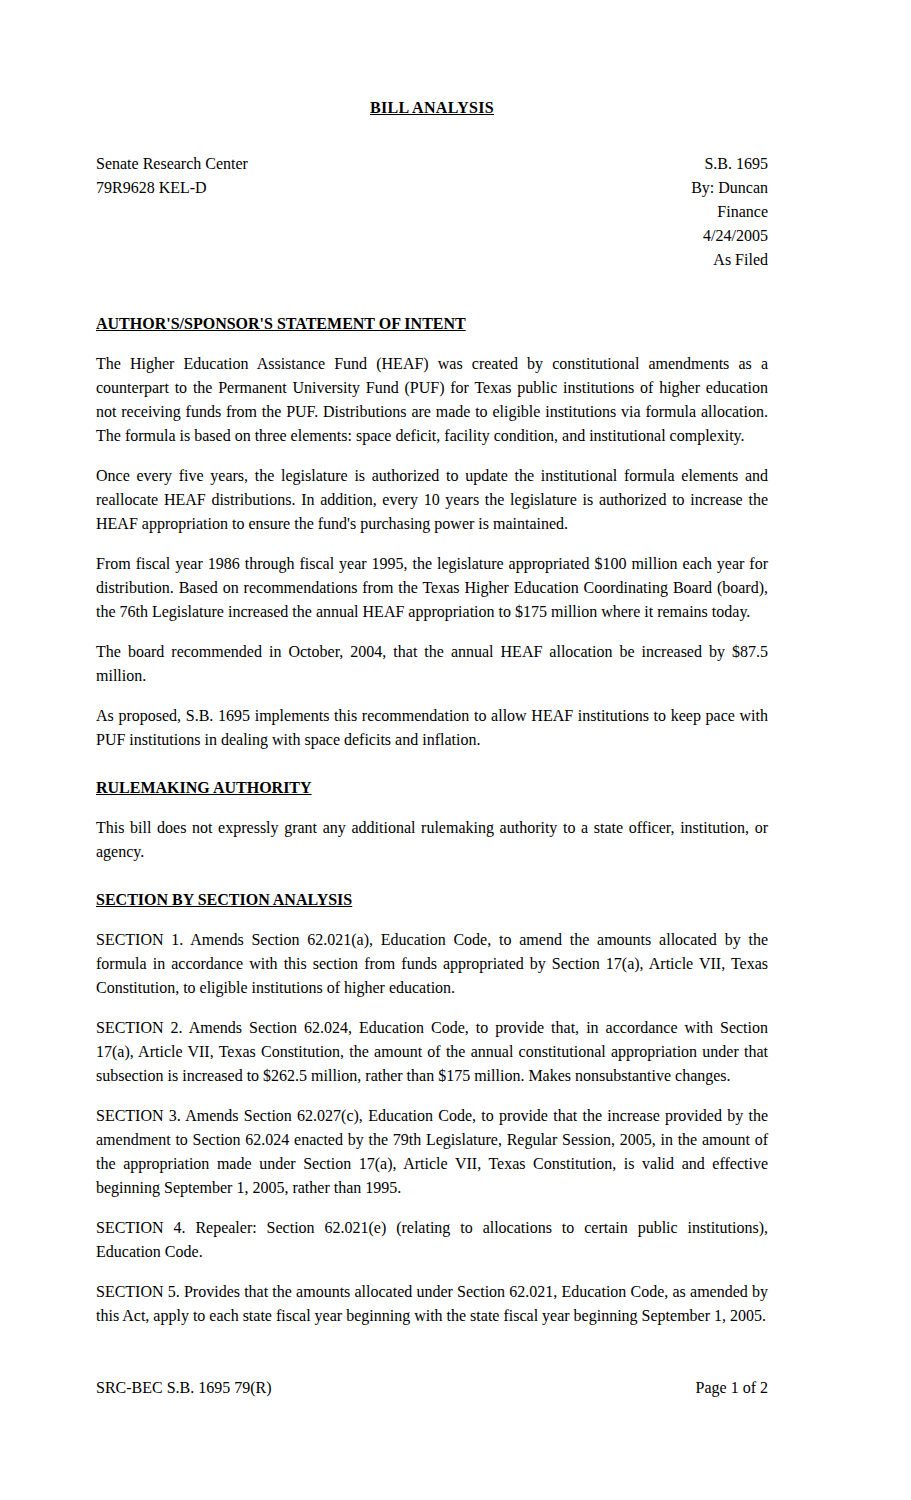BILL ANALYSIS
Senate Research Center
79R9628 KEL-D
S.B. 1695
By: Duncan
Finance
4/24/2005
As Filed
AUTHOR'S/SPONSOR'S STATEMENT OF INTENT
The Higher Education Assistance Fund (HEAF) was created by constitutional amendments as a counterpart to the Permanent University Fund (PUF) for Texas public institutions of higher education not receiving funds from the PUF. Distributions are made to eligible institutions via formula allocation. The formula is based on three elements: space deficit, facility condition, and institutional complexity.
Once every five years, the legislature is authorized to update the institutional formula elements and reallocate HEAF distributions. In addition, every 10 years the legislature is authorized to increase the HEAF appropriation to ensure the fund's purchasing power is maintained.
From fiscal year 1986 through fiscal year 1995, the legislature appropriated $100 million each year for distribution. Based on recommendations from the Texas Higher Education Coordinating Board (board), the 76th Legislature increased the annual HEAF appropriation to $175 million where it remains today.
The board recommended in October, 2004, that the annual HEAF allocation be increased by $87.5 million.
As proposed, S.B. 1695 implements this recommendation to allow HEAF institutions to keep pace with PUF institutions in dealing with space deficits and inflation.
RULEMAKING AUTHORITY
This bill does not expressly grant any additional rulemaking authority to a state officer, institution, or agency.
SECTION BY SECTION ANALYSIS
SECTION 1. Amends Section 62.021(a), Education Code, to amend the amounts allocated by the formula in accordance with this section from funds appropriated by Section 17(a), Article VII, Texas Constitution, to eligible institutions of higher education.
SECTION 2. Amends Section 62.024, Education Code, to provide that, in accordance with Section 17(a), Article VII, Texas Constitution, the amount of the annual constitutional appropriation under that subsection is increased to $262.5 million, rather than $175 million. Makes nonsubstantive changes.
SECTION 3. Amends Section 62.027(c), Education Code, to provide that the increase provided by the amendment to Section 62.024 enacted by the 79th Legislature, Regular Session, 2005, in the amount of the appropriation made under Section 17(a), Article VII, Texas Constitution, is valid and effective beginning September 1, 2005, rather than 1995.
SECTION 4. Repealer: Section 62.021(e) (relating to allocations to certain public institutions), Education Code.
SECTION 5. Provides that the amounts allocated under Section 62.021, Education Code, as amended by this Act, apply to each state fiscal year beginning with the state fiscal year beginning September 1, 2005.
SRC-BEC S.B. 1695 79(R)
Page 1 of 2